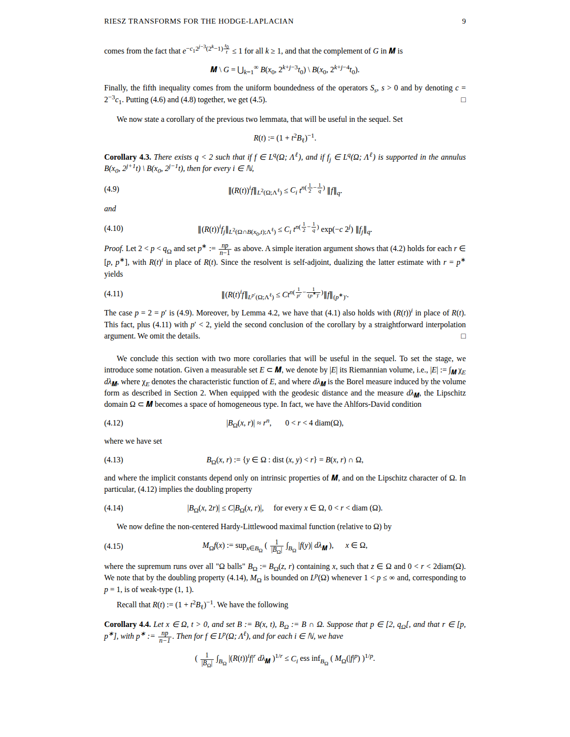RIESZ TRANSFORMS FOR THE HODGE-LAPLACIAN 9
comes from the fact that e−c12j−3(2k−1)t0 t ≤ 1 for all k ≥ 1, and that the complement of G in 𝑴 is
𝑴 \ G = ⋃k=1∞ B(x0, 2k+j−3t0) \ B(x0, 2k+j−4t0).
Finally, the fifth inequality comes from the uniform boundedness of the operators Ss, s > 0 and by denoting c = 2−3c1. Putting (4.6) and (4.8) together, we get (4.5). □
We now state a corollary of the previous two lemmata, that will be useful in the sequel. Set
R(t) := (1 + t2Bℓ)−1.
Corollary 4.3. There exists q < 2 such that if f ∈ Lq(Ω; Λℓ), and if fj ∈ Lq(Ω; Λℓ) is supported in the annulus B(x0, 2j+1t) \ B(x0, 2j−1t), then for every i ∈ ℕ,
(4.9) ∥(R(t))if∥L2(Ω;Λℓ) ≤ Ci tn(12−1 q) ∥f∥q.
and
(4.10) ∥(R(t))ifj∥L2(Ω∩B(x0,t);Λℓ) ≤ Ci tn(12−1 q) exp(−c 2j) ∥fj∥q.
Proof. Let 2 < p < qΩ and set p∗ := np n−1 as above. A simple iteration argument shows that (4.2) holds for each r ∈ [p, p∗], with R(t)i in place of R(t). Since the resolvent is self-adjoint, dualizing the latter estimate with r = p∗ yields
(4.11) ∥(R(t)if∥Lp′(Ω;Λℓ) ≤ Ctn(1 p′−1(p∗)′)∥f∥(p∗)′.
The case p = 2 = p′ is (4.9). Moreover, by Lemma 4.2, we have that (4.1) also holds with (R(t))i in place of R(t). This fact, plus (4.11) with p′ < 2, yield the second conclusion of the corollary by a straightforward interpolation argument. We omit the details. □
We conclude this section with two more corollaries that will be useful in the sequel. To set the stage, we introduce some notation. Given a measurable set E ⊂ 𝑴, we denote by |E| its Riemannian volume, i.e., |E| := ∫𝑴 χE dλ𝑴, where χE denotes the characteristic function of E, and where dλ𝑴 is the Borel measure induced by the volume form as described in Section 2. When equipped with the geodesic distance and the measure dλ𝑴, the Lipschitz domain Ω ⊂ 𝑴 becomes a space of homogeneous type. In fact, we have the Ahlfors-David condition
(4.12) |BΩ(x, r)| ≈ rn, 0 < r < 4 diam(Ω),
where we have set
(4.13) BΩ(x, r) := {y ∈ Ω : dist (x, y) < r} = B(x, r) ∩ Ω,
and where the implicit constants depend only on intrinsic properties of 𝑴, and on the Lipschitz character of Ω. In particular, (4.12) implies the doubling property
(4.14) |BΩ(x, 2r)| ≤ C|BΩ(x, r)|, for every x ∈ Ω, 0 < r < diam (Ω).
We now define the non-centered Hardy-Littlewood maximal function (relative to Ω) by
(4.15) MΩf(x) := supx∈BΩ ( 1|BΩ| ∫BΩ |f(y)| dλ𝑴 ), x ∈ Ω,
where the supremum runs over all "Ω balls" BΩ := BΩ(z, r) containing x, such that z ∈ Ω and 0 < r < 2diam(Ω). We note that by the doubling property (4.14), MΩ is bounded on Lp(Ω) whenever 1 < p ≤ ∞ and, corresponding to p = 1, is of weak-type (1, 1).
Recall that R(t) := (1 + t2Bℓ)−1. We have the following
Corollary 4.4. Let x ∈ Ω, t > 0, and set B := B(x, t), BΩ := B ∩ Ω. Suppose that p ∈ [2, qΩ[, and that r ∈ [p, p∗], with p∗ := np n−1. Then for f ∈ Lp(Ω; Λℓ), and for each i ∈ ℕ, we have
( 1|BΩ| ∫BΩ |(R(t))if|r dλ𝑴 )1/r ≤ Ci ess infBΩ ( MΩ(|f|p) )1/p.